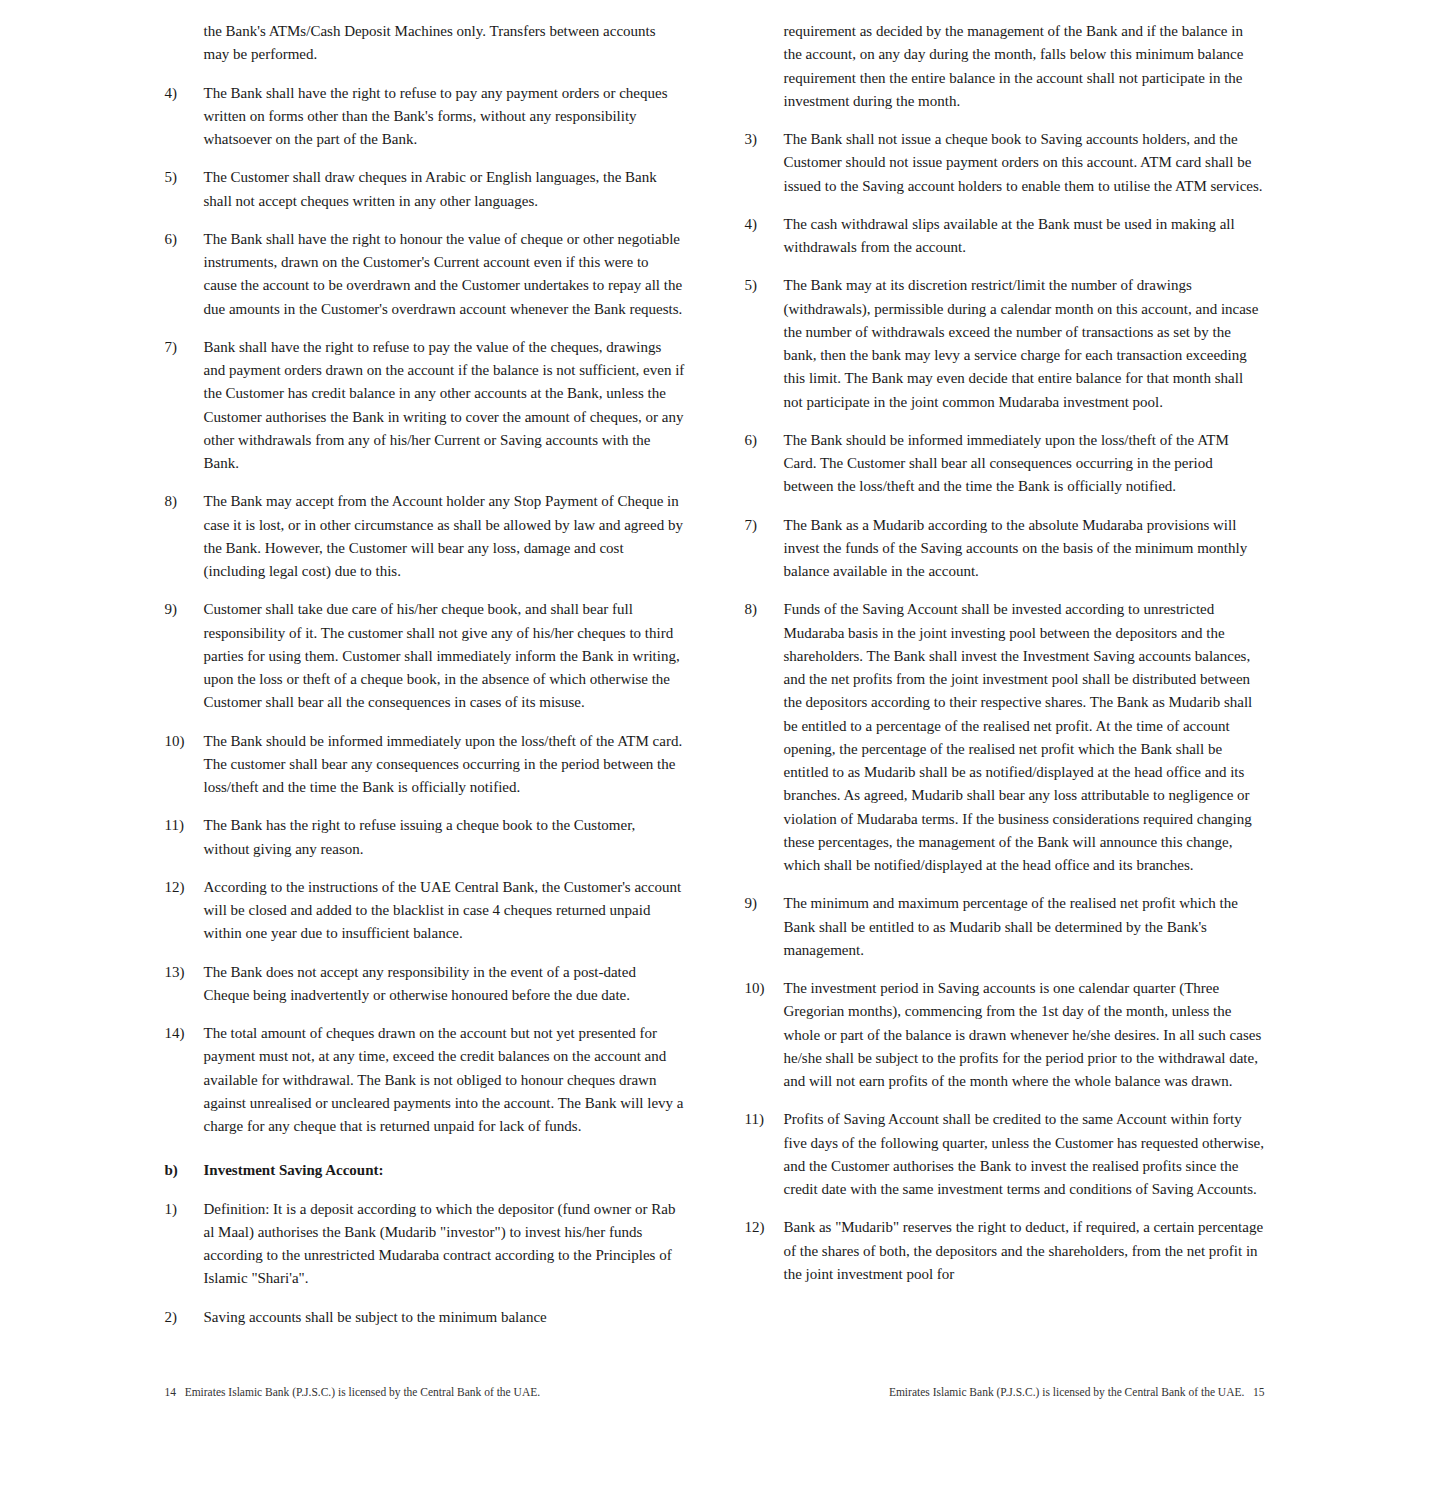the Bank's ATMs/Cash Deposit Machines only. Transfers between accounts may be performed.
4) The Bank shall have the right to refuse to pay any payment orders or cheques written on forms other than the Bank's forms, without any responsibility whatsoever on the part of the Bank.
5) The Customer shall draw cheques in Arabic or English languages, the Bank shall not accept cheques written in any other languages.
6) The Bank shall have the right to honour the value of cheque or other negotiable instruments, drawn on the Customer's Current account even if this were to cause the account to be overdrawn and the Customer undertakes to repay all the due amounts in the Customer's overdrawn account whenever the Bank requests.
7) Bank shall have the right to refuse to pay the value of the cheques, drawings and payment orders drawn on the account if the balance is not sufficient, even if the Customer has credit balance in any other accounts at the Bank, unless the Customer authorises the Bank in writing to cover the amount of cheques, or any other withdrawals from any of his/her Current or Saving accounts with the Bank.
8) The Bank may accept from the Account holder any Stop Payment of Cheque in case it is lost, or in other circumstance as shall be allowed by law and agreed by the Bank. However, the Customer will bear any loss, damage and cost (including legal cost) due to this.
9) Customer shall take due care of his/her cheque book, and shall bear full responsibility of it. The customer shall not give any of his/her cheques to third parties for using them. Customer shall immediately inform the Bank in writing, upon the loss or theft of a cheque book, in the absence of which otherwise the Customer shall bear all the consequences in cases of its misuse.
10) The Bank should be informed immediately upon the loss/theft of the ATM card. The customer shall bear any consequences occurring in the period between the loss/theft and the time the Bank is officially notified.
11) The Bank has the right to refuse issuing a cheque book to the Customer, without giving any reason.
12) According to the instructions of the UAE Central Bank, the Customer's account will be closed and added to the blacklist in case 4 cheques returned unpaid within one year due to insufficient balance.
13) The Bank does not accept any responsibility in the event of a post-dated Cheque being inadvertently or otherwise honoured before the due date.
14) The total amount of cheques drawn on the account but not yet presented for payment must not, at any time, exceed the credit balances on the account and available for withdrawal. The Bank is not obliged to honour cheques drawn against unrealised or uncleared payments into the account. The Bank will levy a charge for any cheque that is returned unpaid for lack of funds.
b) Investment Saving Account:
1) Definition: It is a deposit according to which the depositor (fund owner or Rab al Maal) authorises the Bank (Mudarib "investor") to invest his/her funds according to the unrestricted Mudaraba contract according to the Principles of Islamic "Shari'a".
2) Saving accounts shall be subject to the minimum balance
requirement as decided by the management of the Bank and if the balance in the account, on any day during the month, falls below this minimum balance requirement then the entire balance in the account shall not participate in the investment during the month.
3) The Bank shall not issue a cheque book to Saving accounts holders, and the Customer should not issue payment orders on this account. ATM card shall be issued to the Saving account holders to enable them to utilise the ATM services.
4) The cash withdrawal slips available at the Bank must be used in making all withdrawals from the account.
5) The Bank may at its discretion restrict/limit the number of drawings (withdrawals), permissible during a calendar month on this account, and incase the number of withdrawals exceed the number of transactions as set by the bank, then the bank may levy a service charge for each transaction exceeding this limit. The Bank may even decide that entire balance for that month shall not participate in the joint common Mudaraba investment pool.
6) The Bank should be informed immediately upon the loss/theft of the ATM Card. The Customer shall bear all consequences occurring in the period between the loss/theft and the time the Bank is officially notified.
7) The Bank as a Mudarib according to the absolute Mudaraba provisions will invest the funds of the Saving accounts on the basis of the minimum monthly balance available in the account.
8) Funds of the Saving Account shall be invested according to unrestricted Mudaraba basis in the joint investing pool between the depositors and the shareholders. The Bank shall invest the Investment Saving accounts balances, and the net profits from the joint investment pool shall be distributed between the depositors according to their respective shares. The Bank as Mudarib shall be entitled to a percentage of the realised net profit. At the time of account opening, the percentage of the realised net profit which the Bank shall be entitled to as Mudarib shall be as notified/displayed at the head office and its branches. As agreed, Mudarib shall bear any loss attributable to negligence or violation of Mudaraba terms. If the business considerations required changing these percentages, the management of the Bank will announce this change, which shall be notified/displayed at the head office and its branches.
9) The minimum and maximum percentage of the realised net profit which the Bank shall be entitled to as Mudarib shall be determined by the Bank's management.
10) The investment period in Saving accounts is one calendar quarter (Three Gregorian months), commencing from the 1st day of the month, unless the whole or part of the balance is drawn whenever he/she desires. In all such cases he/she shall be subject to the profits for the period prior to the withdrawal date, and will not earn profits of the month where the whole balance was drawn.
11) Profits of Saving Account shall be credited to the same Account within forty five days of the following quarter, unless the Customer has requested otherwise, and the Customer authorises the Bank to invest the realised profits since the credit date with the same investment terms and conditions of Saving Accounts.
12) Bank as "Mudarib" reserves the right to deduct, if required, a certain percentage of the shares of both, the depositors and the shareholders, from the net profit in the joint investment pool for
14 Emirates Islamic Bank (P.J.S.C.) is licensed by the Central Bank of the UAE.
Emirates Islamic Bank (P.J.S.C.) is licensed by the Central Bank of the UAE. 15